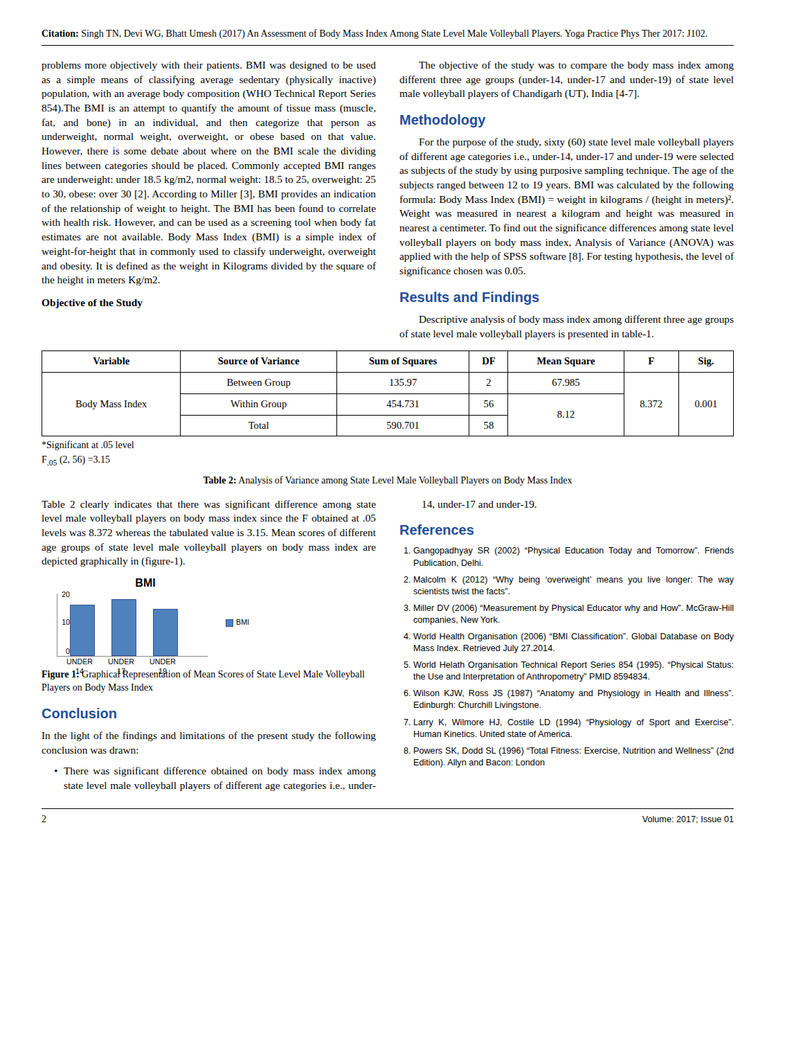Citation: Singh TN, Devi WG, Bhatt Umesh (2017) An Assessment of Body Mass Index Among State Level Male Volleyball Players. Yoga Practice Phys Ther 2017: J102.
problems more objectively with their patients. BMI was designed to be used as a simple means of classifying average sedentary (physically inactive) population, with an average body composition (WHO Technical Report Series 854).The BMI is an attempt to quantify the amount of tissue mass (muscle, fat, and bone) in an individual, and then categorize that person as underweight, normal weight, overweight, or obese based on that value. However, there is some debate about where on the BMI scale the dividing lines between categories should be placed. Commonly accepted BMI ranges are underweight: under 18.5 kg/m2, normal weight: 18.5 to 25, overweight: 25 to 30, obese: over 30 [2]. According to Miller [3], BMI provides an indication of the relationship of weight to height. The BMI has been found to correlate with health risk. However, and can be used as a screening tool when body fat estimates are not available. Body Mass Index (BMI) is a simple index of weight-for-height that in commonly used to classify underweight, overweight and obesity. It is defined as the weight in Kilograms divided by the square of the height in meters Kg/m2.
Objective of the Study
The objective of the study was to compare the body mass index among different three age groups (under-14, under-17 and under-19) of state level male volleyball players of Chandigarh (UT), India [4-7].
Methodology
For the purpose of the study, sixty (60) state level male volleyball players of different age categories i.e., under-14, under-17 and under-19 were selected as subjects of the study by using purposive sampling technique. The age of the subjects ranged between 12 to 19 years. BMI was calculated by the following formula: Body Mass Index (BMI) = weight in kilograms / (height in meters)². Weight was measured in nearest a kilogram and height was measured in nearest a centimeter. To find out the significance differences among state level volleyball players on body mass index, Analysis of Variance (ANOVA) was applied with the help of SPSS software [8]. For testing hypothesis, the level of significance chosen was 0.05.
Results and Findings
Descriptive analysis of body mass index among different three age groups of state level male volleyball players is presented in table-1.
| Variable | Source of Variance | Sum of Squares | DF | Mean Square | F | Sig. |
| --- | --- | --- | --- | --- | --- | --- |
| Body Mass Index | Between Group | 135.97 | 2 | 67.985 | 8.372 | 0.001 |
| Within Group | 454.731 | 56 | 8.12 |
| Total | 590.701 | 58 |
*Significant at .05 level
F.05 (2, 56) =3.15
Table 2: Analysis of Variance among State Level Male Volleyball Players on Body Mass Index
Table 2 clearly indicates that there was significant difference among state level male volleyball players on body mass index since the F obtained at .05 levels was 8.372 whereas the tabulated value is 3.15. Mean scores of different age groups of state level male volleyball players on body mass index are depicted graphically in (figure-1).
BMI
20 10 0
UNDER 14 UNDER 17 UNDER 19
BMI
Figure 1: Graphical Representation of Mean Scores of State Level Male Volleyball Players on Body Mass Index
Conclusion
In the light of the findings and limitations of the present study the following conclusion was drawn:
There was significant difference obtained on body mass index among state level male volleyball players of different age categories i.e., under-14, under-17 and under-19.
References
Gangopadhyay SR (2002) “Physical Education Today and Tomorrow”. Friends Publication, Delhi.
Malcolm K (2012) “Why being ‘overweight’ means you live longer: The way scientists twist the facts”.
Miller DV (2006) “Measurement by Physical Educator why and How”. McGraw-Hill companies, New York.
World Health Organisation (2006) “BMI Classification”. Global Database on Body Mass Index. Retrieved July 27.2014.
World Helath Organisation Technical Report Series 854 (1995). “Physical Status: the Use and Interpretation of Anthropometry” PMID 8594834.
Wilson KJW, Ross JS (1987) “Anatomy and Physiology in Health and Illness”. Edinburgh: Churchill Livingstone.
Larry K, Wilmore HJ, Costile LD (1994) “Physiology of Sport and Exercise”. Human Kinetics. United state of America.
Powers SK, Dodd SL (1996) “Total Fitness: Exercise, Nutrition and Wellness” (2nd Edition). Allyn and Bacon: London
2
Volume: 2017; Issue 01